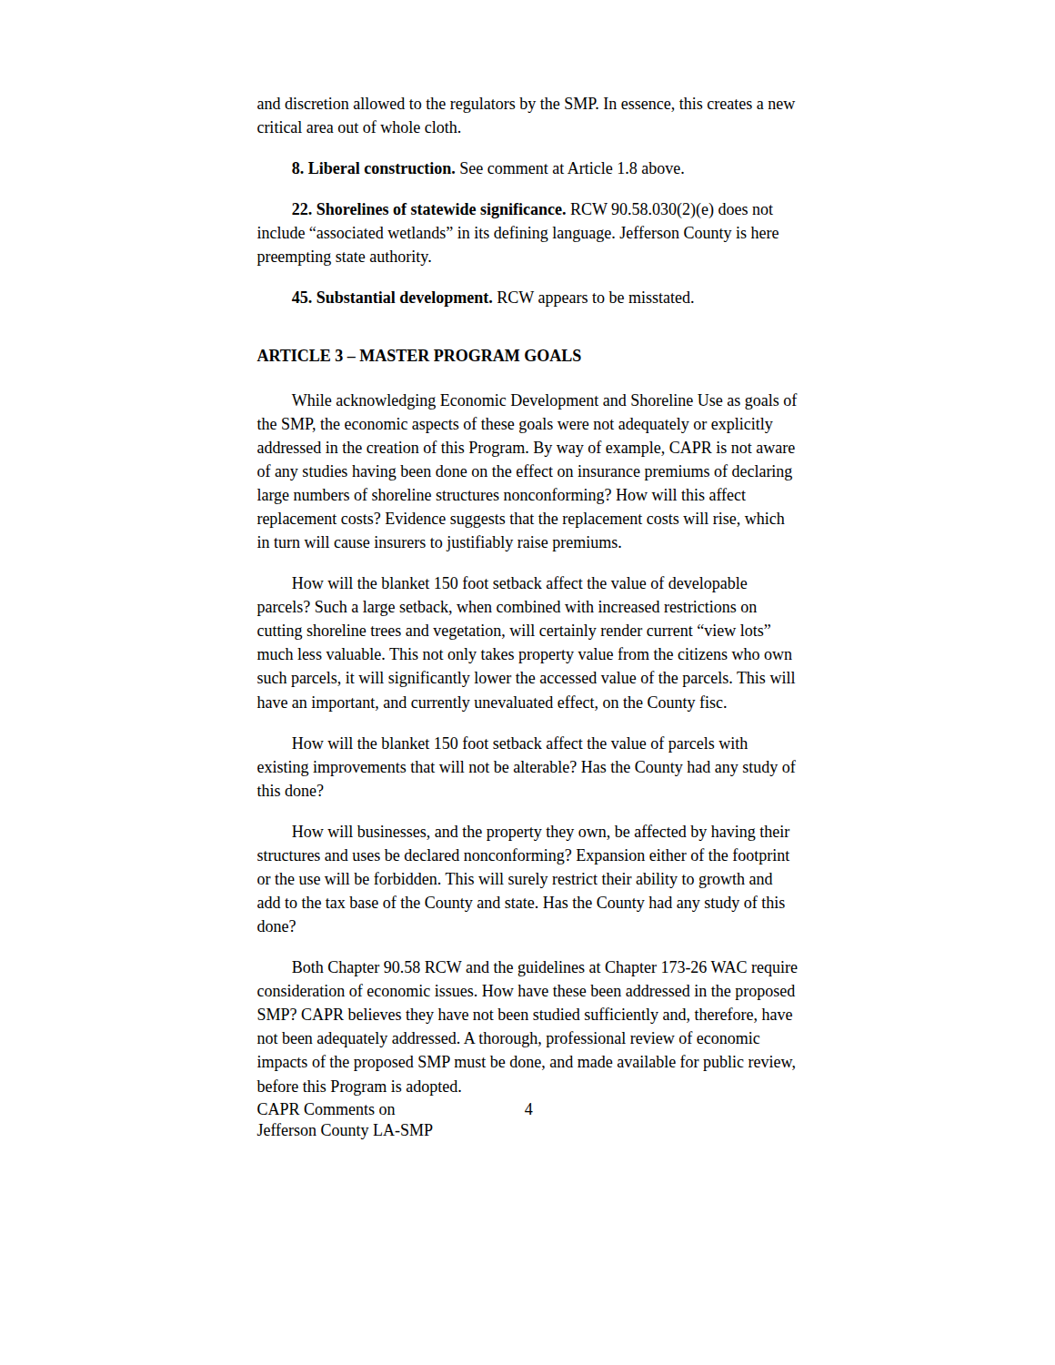and discretion allowed to the regulators by the SMP. In essence, this creates a new critical area out of whole cloth.
8. Liberal construction. See comment at Article 1.8 above.
22. Shorelines of statewide significance. RCW 90.58.030(2)(e) does not include “associated wetlands” in its defining language. Jefferson County is here preempting state authority.
45. Substantial development. RCW appears to be misstated.
ARTICLE 3 – MASTER PROGRAM GOALS
While acknowledging Economic Development and Shoreline Use as goals of the SMP, the economic aspects of these goals were not adequately or explicitly addressed in the creation of this Program. By way of example, CAPR is not aware of any studies having been done on the effect on insurance premiums of declaring large numbers of shoreline structures nonconforming? How will this affect replacement costs? Evidence suggests that the replacement costs will rise, which in turn will cause insurers to justifiably raise premiums.
How will the blanket 150 foot setback affect the value of developable parcels? Such a large setback, when combined with increased restrictions on cutting shoreline trees and vegetation, will certainly render current “view lots” much less valuable. This not only takes property value from the citizens who own such parcels, it will significantly lower the accessed value of the parcels. This will have an important, and currently unevaluated effect, on the County fisc.
How will the blanket 150 foot setback affect the value of parcels with existing improvements that will not be alterable? Has the County had any study of this done?
How will businesses, and the property they own, be affected by having their structures and uses be declared nonconforming? Expansion either of the footprint or the use will be forbidden. This will surely restrict their ability to growth and add to the tax base of the County and state. Has the County had any study of this done?
Both Chapter 90.58 RCW and the guidelines at Chapter 173-26 WAC require consideration of economic issues. How have these been addressed in the proposed SMP? CAPR believes they have not been studied sufficiently and, therefore, have not been adequately addressed. A thorough, professional review of economic impacts of the proposed SMP must be done, and made available for public review, before this Program is adopted.
CAPR Comments on Jefferson County LA-SMP
4